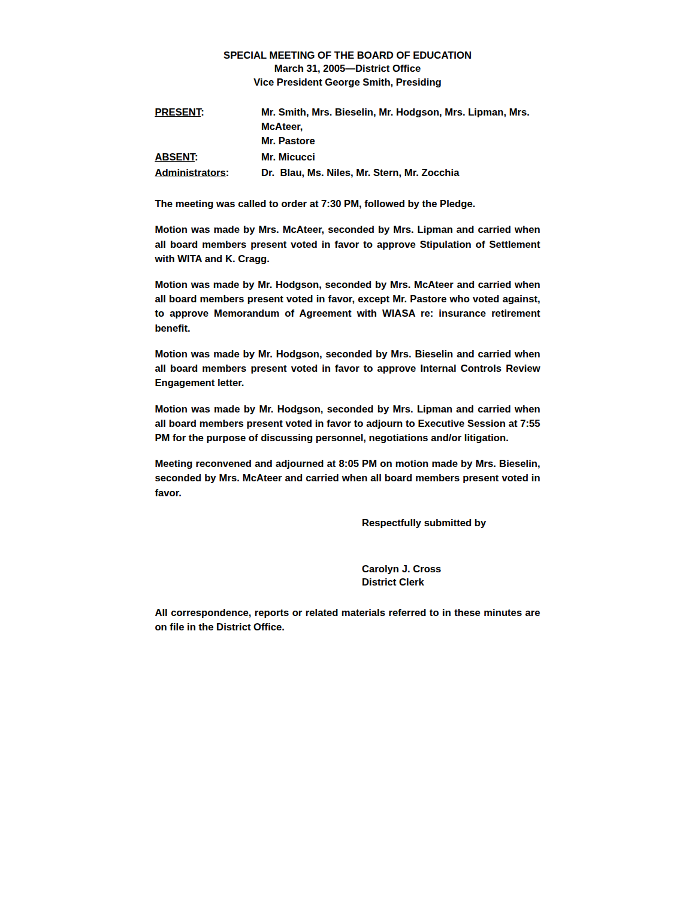SPECIAL MEETING OF THE BOARD OF EDUCATION
March 31, 2005—District Office
Vice President George Smith, Presiding
| PRESENT : | Mr. Smith, Mrs. Bieselin, Mr. Hodgson, Mrs. Lipman, Mrs. McAteer, Mr. Pastore |
| ABSENT : | Mr. Micucci |
| Administrators : | Dr. Blau, Ms. Niles, Mr. Stern, Mr. Zocchia |
The meeting was called to order at 7:30 PM, followed by the Pledge.
Motion was made by Mrs. McAteer, seconded by Mrs. Lipman and carried when all board members present voted in favor to approve Stipulation of Settlement with WITA and K. Cragg.
Motion was made by Mr. Hodgson, seconded by Mrs. McAteer and carried when all board members present voted in favor, except Mr. Pastore who voted against, to approve Memorandum of Agreement with WIASA re: insurance retirement benefit.
Motion was made by Mr. Hodgson, seconded by Mrs. Bieselin and carried when all board members present voted in favor to approve Internal Controls Review Engagement letter.
Motion was made by Mr. Hodgson, seconded by Mrs. Lipman and carried when all board members present voted in favor to adjourn to Executive Session at 7:55 PM for the purpose of discussing personnel, negotiations and/or litigation.
Meeting reconvened and adjourned at 8:05 PM on motion made by Mrs. Bieselin, seconded by Mrs. McAteer and carried when all board members present voted in favor.
Respectfully submitted by
Carolyn J. Cross
District Clerk
All correspondence, reports or related materials referred to in these minutes are on file in the District Office.